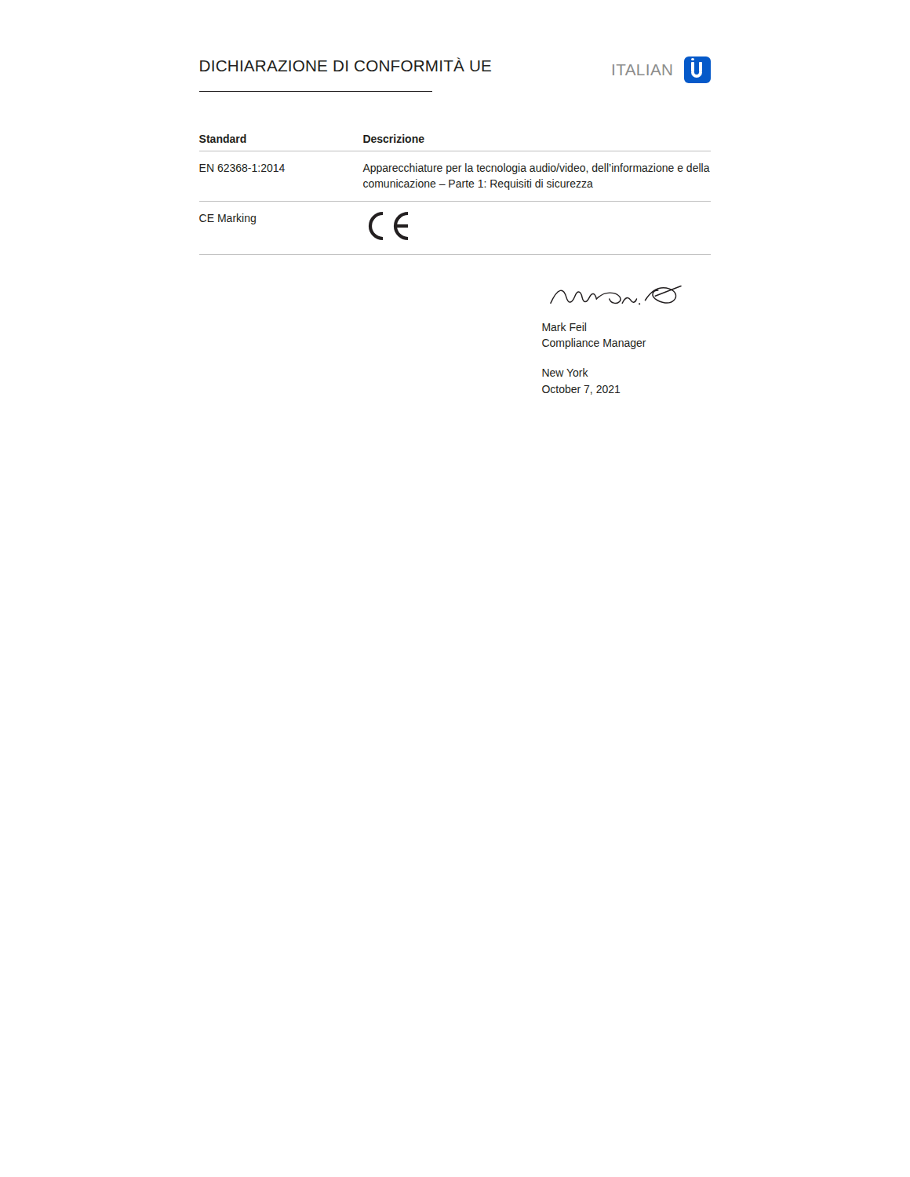DICHIARAZIONE DI CONFORMITÀ UE
ITALIAN
| Standard | Descrizione |
| --- | --- |
| EN 62368-1:2014 | Apparecchiature per la tecnologia audio/video, dell’informazione e della comunicazione – Parte 1: Requisiti di sicurezza |
| CE Marking | |
Mark Feil
Compliance Manager
New York
October 7, 2021